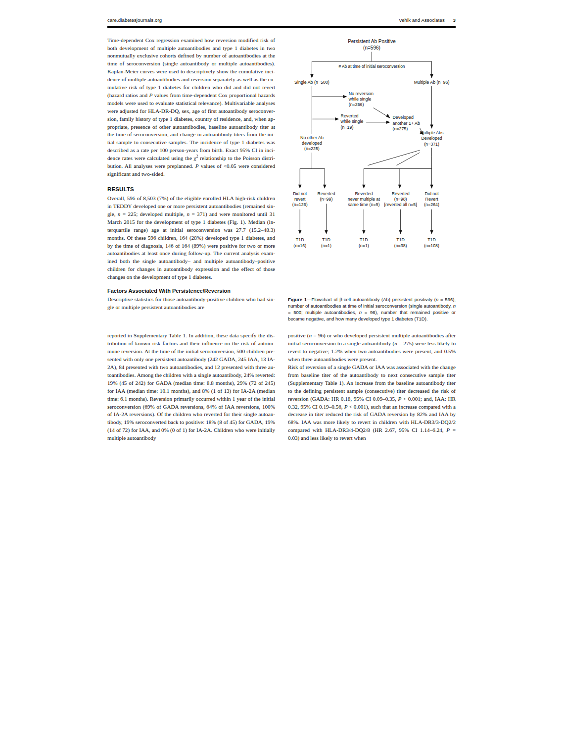care.diabetesjournals.org
Vehik and Associates 3
Time-dependent Cox regression examined how reversion modified risk of both development of multiple autoantibodies and type 1 diabetes in two nonmutually exclusive cohorts defined by number of autoantibodies at the time of seroconversion (single autoantibody or multiple autoantibodies). Kaplan-Meier curves were used to descriptively show the cumulative incidence of multiple autoantibodies and reversion separately as well as the cumulative risk of type 1 diabetes for children who did and did not revert (hazard ratios and P values from time-dependent Cox proportional hazards models were used to evaluate statistical relevance). Multivariable analyses were adjusted for HLA-DR-DQ, sex, age of first autoantibody seroconversion, family history of type 1 diabetes, country of residence, and, when appropriate, presence of other autoantibodies, baseline autoantibody titer at the time of seroconversion, and change in autoantibody titers from the initial sample to consecutive samples. The incidence of type 1 diabetes was described as a rate per 100 person-years from birth. Exact 95% CI in incidence rates were calculated using the χ2 relationship to the Poisson distribution. All analyses were preplanned. P values of <0.05 were considered significant and two-sided.
Results
Overall, 596 of 8,503 (7%) of the eligible enrolled HLA high-risk children in TEDDY developed one or more persistent autoantibodies (remained single, n = 225; developed multiple, n = 371) and were monitored until 31 March 2015 for the development of type 1 diabetes (Fig. 1). Median (interquartile range) age at initial seroconversion was 27.7 (15.2–48.3) months. Of these 596 children, 164 (28%) developed type 1 diabetes, and by the time of diagnosis, 146 of 164 (89%) were positive for two or more autoantibodies at least once during follow-up. The current analysis examined both the single autoantibody– and multiple autoantibody–positive children for changes in autoantibody expression and the effect of those changes on the development of type 1 diabetes.
Factors Associated With Persistence/Reversion
Descriptive statistics for those autoantibody-positive children who had single or multiple persistent autoantibodies are
Persistent Ab Positive (n=596) # Ab at time of initial seroconversion Single Ab (n=500) Multiple Ab (n=96) No reversion while single (n=256) Developed another 1+ Ab (n=275) Reverted while single (n=19) No other Ab developed (n=225) Multiple Abs Developed (n=371) Did not revert (n=126) Reverted (n=99) Reverted never multiple at same time (n=9) Reverted (n=98) [reverted all n=5] Did not Revert (n=264) T1D (n=16) T1D (n=1) T1D (n=1) T1D (n=38) T1D (n=108)
Figure 1—Flowchart of β-cell autoantibody (Ab) persistent positivity (n = 596), number of autoantibodies at time of initial seroconversion (single autoantibody, n = 500; multiple autoantibodies, n = 96), number that remained positive or became negative, and how many developed type 1 diabetes (T1D).
reported in Supplementary Table 1. In addition, these data specify the distribution of known risk factors and their influence on the risk of autoimmune reversion. At the time of the initial seroconversion, 500 children presented with only one persistent autoantibody (242 GADA, 245 IAA, 13 IA-2A), 84 presented with two autoantibodies, and 12 presented with three autoantibodies. Among the children with a single autoantibody, 24% reverted: 19% (45 of 242) for GADA (median time: 8.8 months), 29% (72 of 245) for IAA (median time: 10.1 months), and 8% (1 of 13) for IA-2A (median time: 6.1 months). Reversion primarily occurred within 1 year of the initial seroconversion (69% of GADA reversions, 64% of IAA reversions, 100% of IA-2A reversions). Of the children who reverted for their single autoantibody, 19% seroconverted back to positive: 18% (8 of 45) for GADA, 19% (14 of 72) for IAA, and 0% (0 of 1) for IA-2A. Children who were initially multiple autoantibody
positive (n = 96) or who developed persistent multiple autoantibodies after initial seroconversion to a single autoantibody (n = 275) were less likely to revert to negative; 1.2% when two autoantibodies were present, and 0.5% when three autoantibodies were present.
Risk of reversion of a single GADA or IAA was associated with the change from baseline titer of the autoantibody to next consecutive sample titer (Supplementary Table 1). An increase from the baseline autoantibody titer to the defining persistent sample (consecutive) titer decreased the risk of reversion (GADA: HR 0.18, 95% CI 0.09–0.35, P < 0.001; and, IAA: HR 0.32, 95% CI 0.19–0.56, P < 0.001), such that an increase compared with a decrease in titer reduced the risk of GADA reversion by 82% and IAA by 68%. IAA was more likely to revert in children with HLA-DR3/3-DQ2/2 compared with HLA-DR3/4-DQ2/8 (HR 2.67, 95% CI 1.14–6.24, P = 0.03) and less likely to revert when